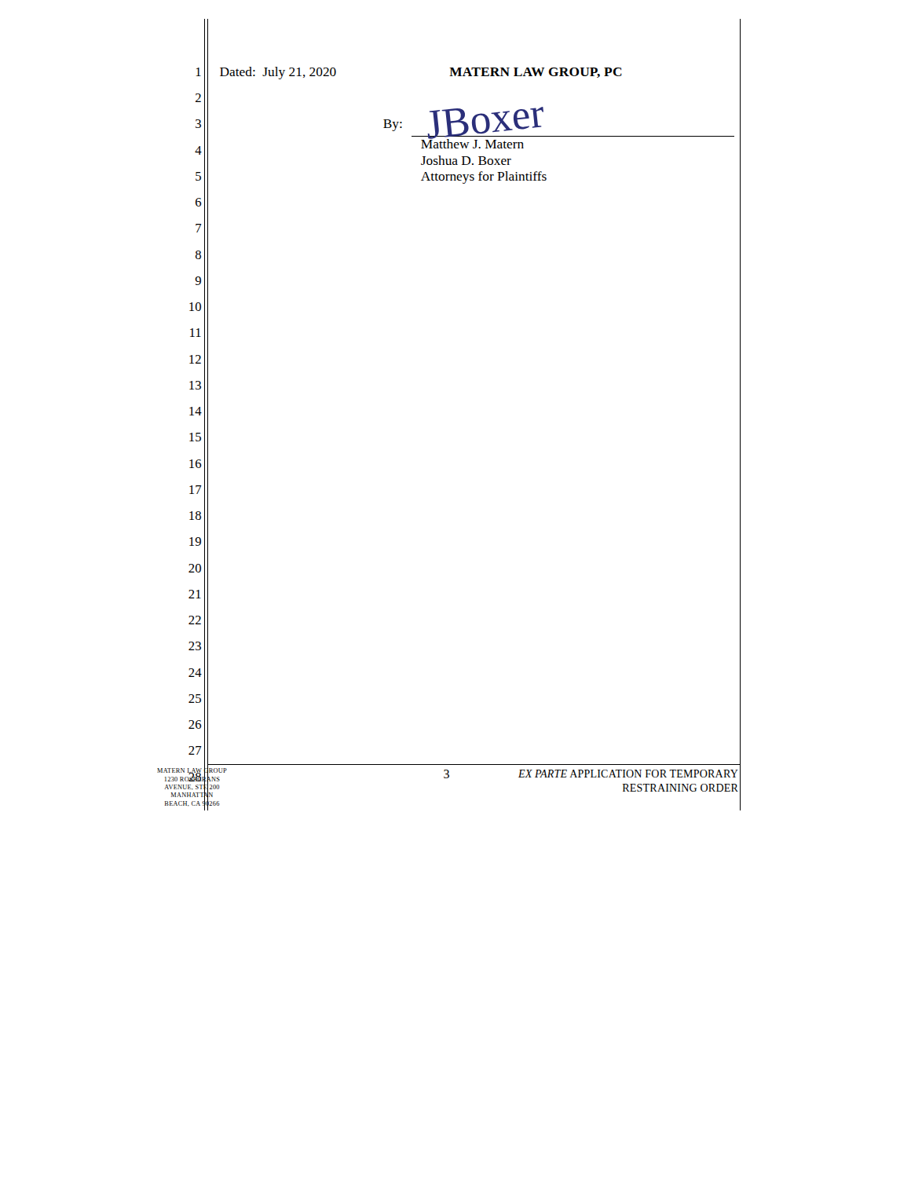1
2
3
4
5
6
7
8
9
10
11
12
13
14
15
16
17
18
19
20
21
22
23
24
25
26
27
28
Dated: July 21, 2020
MATERN LAW GROUP, PC
By:
JBoxer
Matthew J. Matern
Joshua D. Boxer
Attorneys for Plaintiffs
Matern Law Group
1230 Rosecrans
Avenue, Ste 200
Manhattan
Beach, CA 90266
3
EX PARTE APPLICATION FOR TEMPORARY
RESTRAINING ORDER